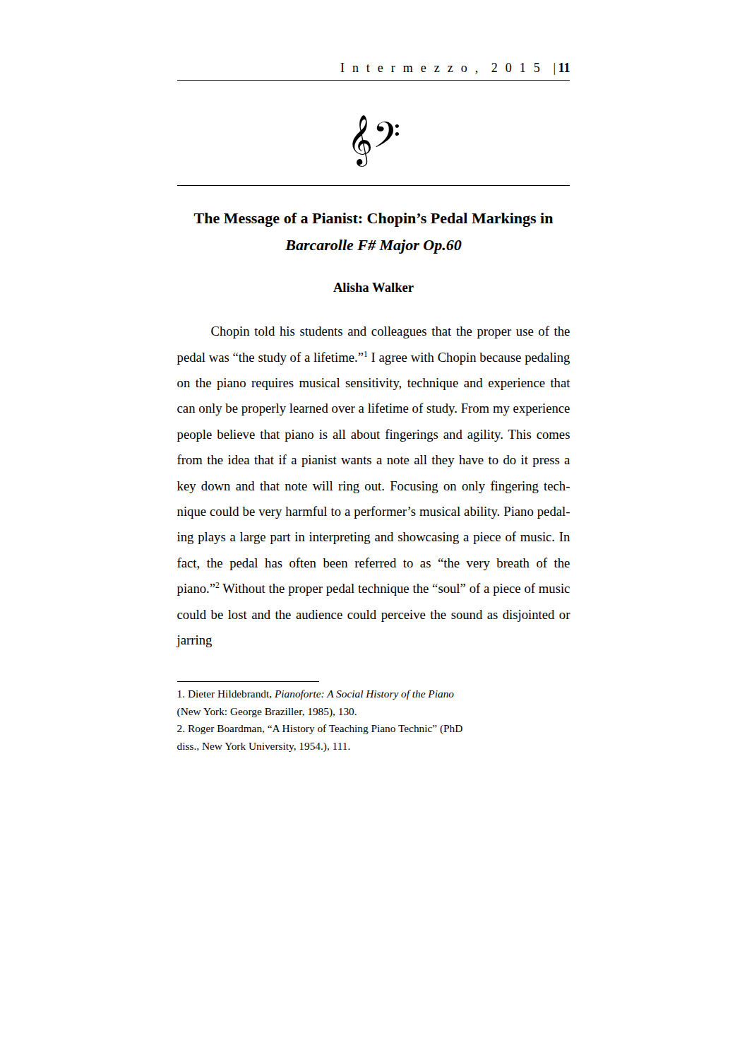I n t e r m e z z o , 2 0 1 5 |11
𝄞𝄢
The Message of a Pianist: Chopin’s Pedal Markings in Barcarolle F# Major Op.60
Alisha Walker
Chopin told his students and colleagues that the proper use of the pedal was “the study of a lifetime.”1 I agree with Chopin because pedaling on the piano requires musical sensitivity, technique and experience that can only be properly learned over a lifetime of study. From my experience people believe that piano is all about fingerings and agility. This comes from the idea that if a pianist wants a note all they have to do it press a key down and that note will ring out. Focusing on only fingering technique could be very harmful to a performer’s musical ability. Piano pedaling plays a large part in interpreting and showcasing a piece of music. In fact, the pedal has often been referred to as “the very breath of the piano.”2 Without the proper pedal technique the “soul” of a piece of music could be lost and the audience could perceive the sound as disjointed or jarring
1. Dieter Hildebrandt, Pianoforte: A Social History of the Piano
(New York: George Braziller, 1985), 130.
2. Roger Boardman, “A History of Teaching Piano Technic” (PhD
diss., New York University, 1954.), 111.